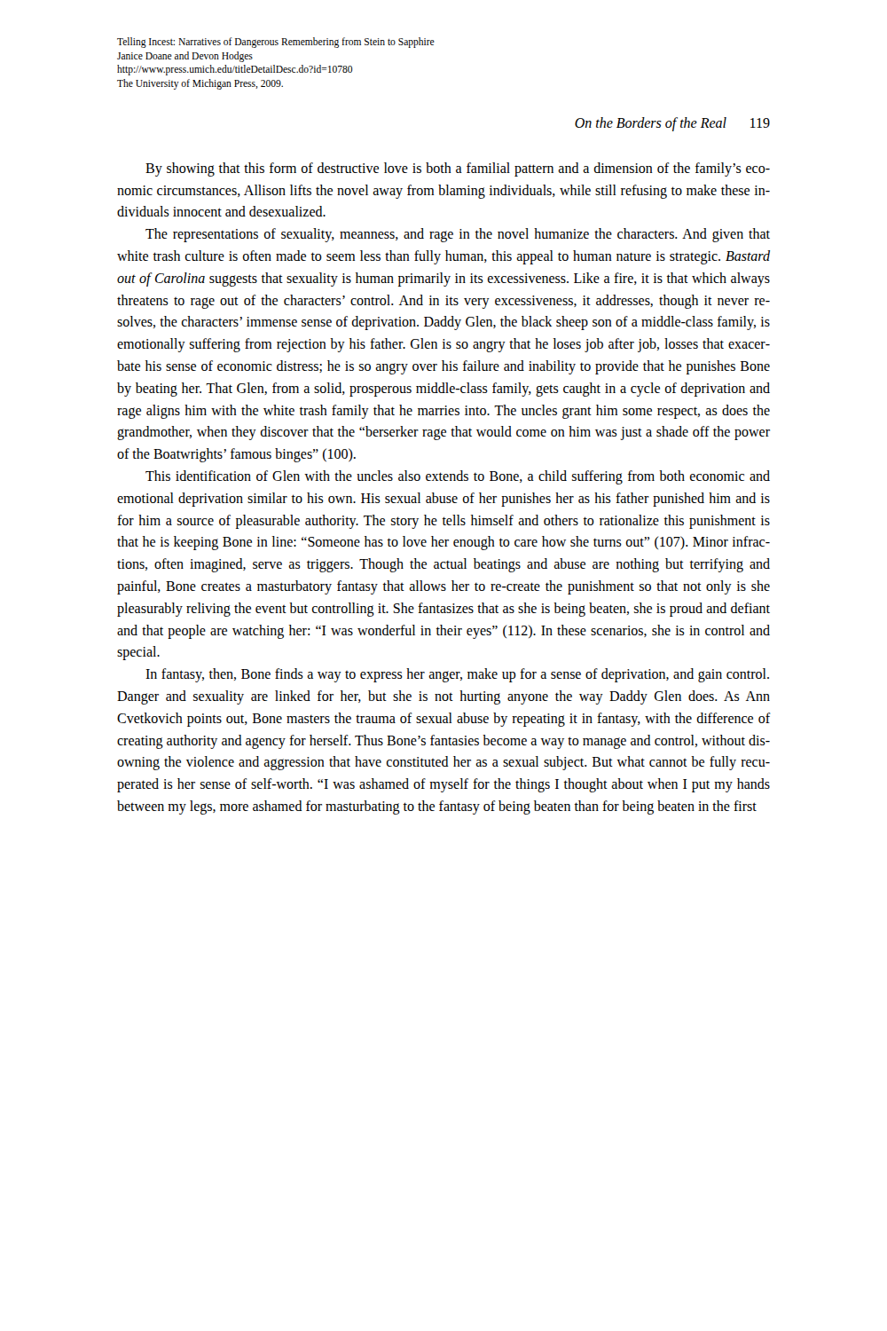Telling Incest: Narratives of Dangerous Remembering from Stein to Sapphire
Janice Doane and Devon Hodges
http://www.press.umich.edu/titleDetailDesc.do?id=10780
The University of Michigan Press, 2009.
On the Borders of the Real 119
By showing that this form of destructive love is both a familial pattern and a dimension of the family’s economic circumstances, Allison lifts the novel away from blaming individuals, while still refusing to make these individuals innocent and desexualized.
The representations of sexuality, meanness, and rage in the novel humanize the characters. And given that white trash culture is often made to seem less than fully human, this appeal to human nature is strategic. Bastard out of Carolina suggests that sexuality is human primarily in its excessiveness. Like a fire, it is that which always threatens to rage out of the characters’ control. And in its very excessiveness, it addresses, though it never resolves, the characters’ immense sense of deprivation. Daddy Glen, the black sheep son of a middle-class family, is emotionally suffering from rejection by his father. Glen is so angry that he loses job after job, losses that exacerbate his sense of economic distress; he is so angry over his failure and inability to provide that he punishes Bone by beating her. That Glen, from a solid, prosperous middle-class family, gets caught in a cycle of deprivation and rage aligns him with the white trash family that he marries into. The uncles grant him some respect, as does the grandmother, when they discover that the “berserker rage that would come on him was just a shade off the power of the Boatwrights’ famous binges” (100).
This identification of Glen with the uncles also extends to Bone, a child suffering from both economic and emotional deprivation similar to his own. His sexual abuse of her punishes her as his father punished him and is for him a source of pleasurable authority. The story he tells himself and others to rationalize this punishment is that he is keeping Bone in line: “Someone has to love her enough to care how she turns out” (107). Minor infractions, often imagined, serve as triggers. Though the actual beatings and abuse are nothing but terrifying and painful, Bone creates a masturbatory fantasy that allows her to re-create the punishment so that not only is she pleasurably reliving the event but controlling it. She fantasizes that as she is being beaten, she is proud and defiant and that people are watching her: “I was wonderful in their eyes” (112). In these scenarios, she is in control and special.
In fantasy, then, Bone finds a way to express her anger, make up for a sense of deprivation, and gain control. Danger and sexuality are linked for her, but she is not hurting anyone the way Daddy Glen does. As Ann Cvetkovich points out, Bone masters the trauma of sexual abuse by repeating it in fantasy, with the difference of creating authority and agency for herself. Thus Bone’s fantasies become a way to manage and control, without disowning the violence and aggression that have constituted her as a sexual subject. But what cannot be fully recuperated is her sense of self-worth. “I was ashamed of myself for the things I thought about when I put my hands between my legs, more ashamed for masturbating to the fantasy of being beaten than for being beaten in the first